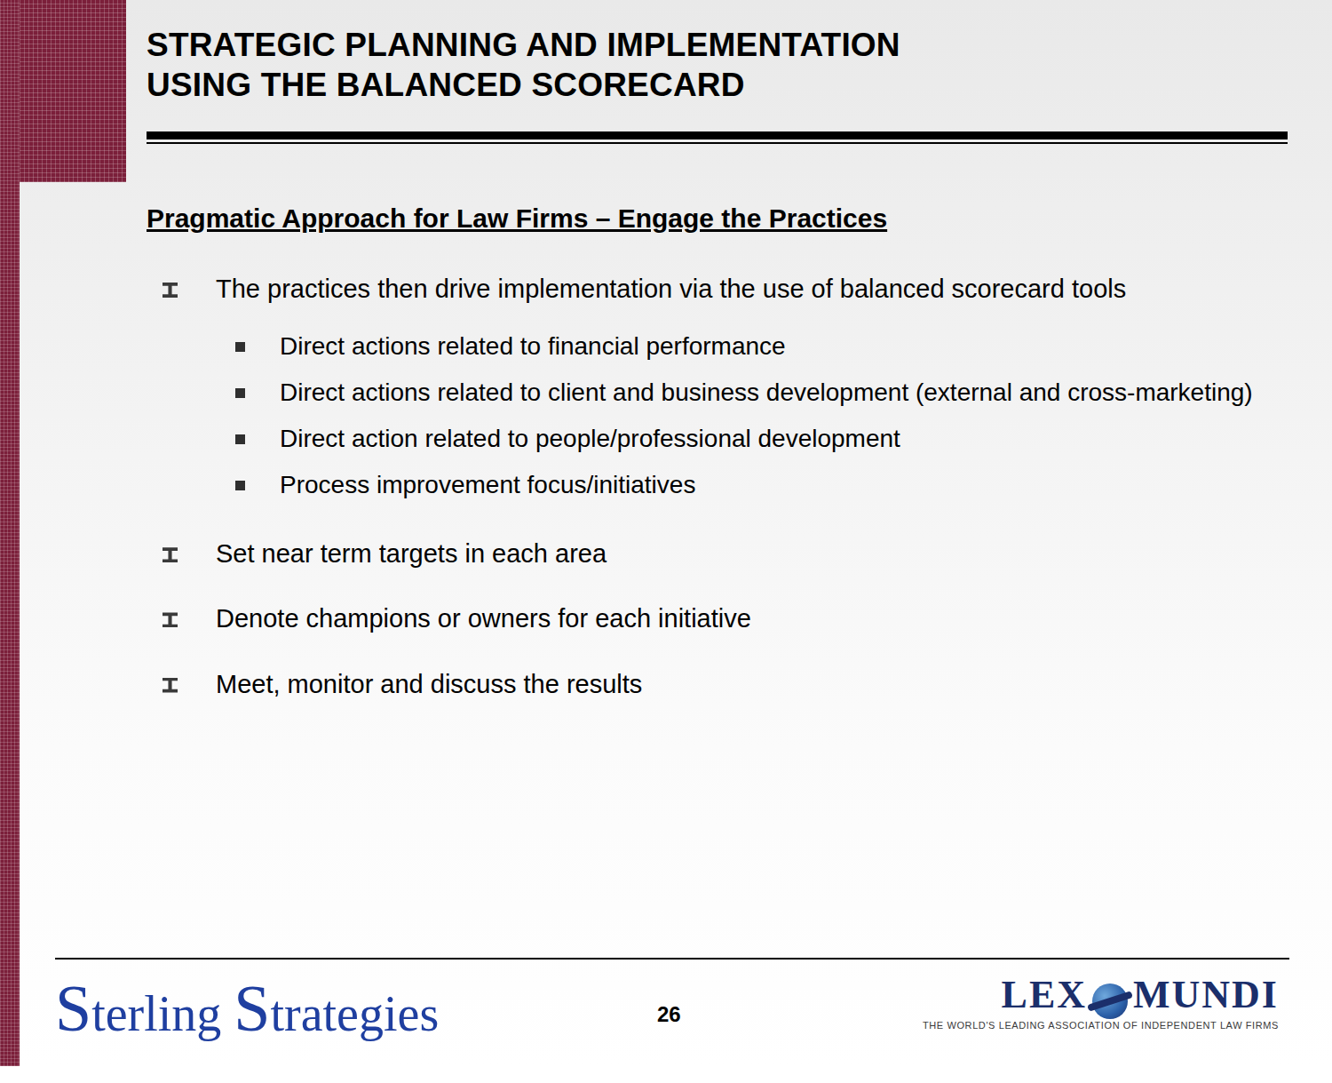STRATEGIC PLANNING AND IMPLEMENTATION
USING THE BALANCED SCORECARD
Pragmatic Approach for Law Firms – Engage the Practices
The practices then drive implementation via the use of balanced scorecard tools
Direct actions related to financial performance
Direct actions related to client and business development (external and cross-marketing)
Direct action related to people/professional development
Process improvement focus/initiatives
Set near term targets in each area
Denote champions or owners for each initiative
Meet, monitor and discuss the results
Sterling Strategies
26
LEX MUNDI
THE WORLD'S LEADING ASSOCIATION OF INDEPENDENT LAW FIRMS